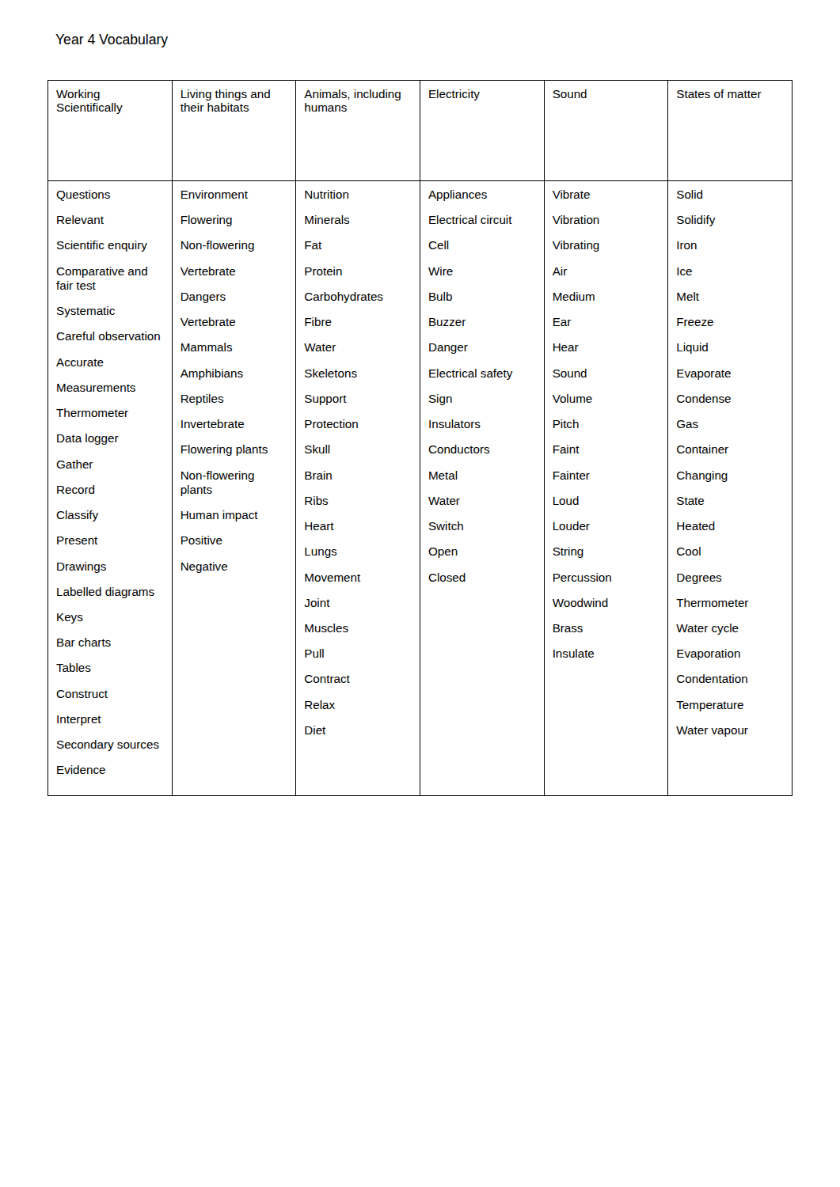Year 4 Vocabulary
| Working Scientifically | Living things and their habitats | Animals, including humans | Electricity | Sound | States of matter |
| --- | --- | --- | --- | --- | --- |
| Questions Relevant Scientific enquiry Comparative and fair test Systematic Careful observation Accurate Measurements Thermometer Data logger Gather Record Classify Present Drawings Labelled diagrams Keys Bar charts Tables Construct Interpret Secondary sources Evidence | Environment Flowering Non-flowering Vertebrate Dangers Vertebrate Mammals Amphibians Reptiles Invertebrate Flowering plants Non-flowering plants Human impact Positive Negative | Nutrition Minerals Fat Protein Carbohydrates Fibre Water Skeletons Support Protection Skull Brain Ribs Heart Lungs Movement Joint Muscles Pull Contract Relax Diet | Appliances Electrical circuit Cell Wire Bulb Buzzer Danger Electrical safety Sign Insulators Conductors Metal Water Switch Open Closed | Vibrate Vibration Vibrating Air Medium Ear Hear Sound Volume Pitch Faint Fainter Loud Louder String Percussion Woodwind Brass Insulate | Solid Solidify Iron Ice Melt Freeze Liquid Evaporate Condense Gas Container Changing State Heated Cool Degrees Thermometer Water cycle Evaporation Condentation Temperature Water vapour |